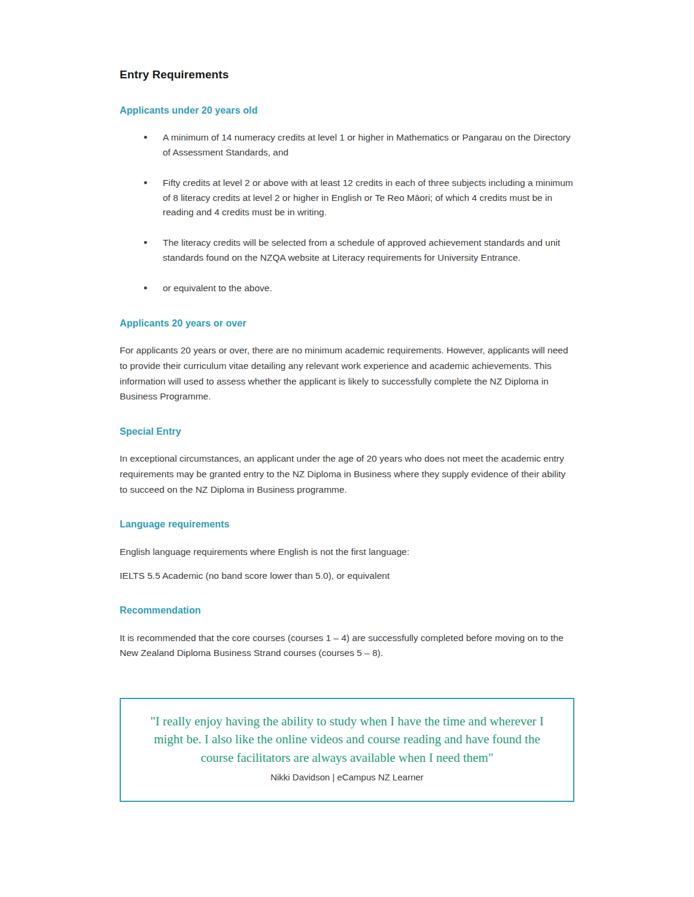Entry Requirements
Applicants under 20 years old
A minimum of 14 numeracy credits at level 1 or higher in Mathematics or Pangarau on the Directory of Assessment Standards, and
Fifty credits at level 2 or above with at least 12 credits in each of three subjects including a minimum of 8 literacy credits at level 2 or higher in English or Te Reo Māori; of which 4 credits must be in reading and 4 credits must be in writing.
The literacy credits will be selected from a schedule of approved achievement standards and unit standards found on the NZQA website at Literacy requirements for University Entrance.
or equivalent to the above.
Applicants 20 years or over
For applicants 20 years or over, there are no minimum academic requirements. However, applicants will need to provide their curriculum vitae detailing any relevant work experience and academic achievements. This information will used to assess whether the applicant is likely to successfully complete the NZ Diploma in Business Programme.
Special Entry
In exceptional circumstances, an applicant under the age of 20 years who does not meet the academic entry requirements may be granted entry to the NZ Diploma in Business where they supply evidence of their ability to succeed on the NZ Diploma in Business programme.
Language requirements
English language requirements where English is not the first language:
IELTS 5.5 Academic (no band score lower than 5.0), or equivalent
Recommendation
It is recommended that the core courses (courses 1 – 4) are successfully completed before moving on to the New Zealand Diploma Business Strand courses (courses 5 – 8).
"I really enjoy having the ability to study when I have the time and wherever I might be. I also like the online videos and course reading and have found the course facilitators are always available when I need them"
Nikki Davidson | eCampus NZ Learner